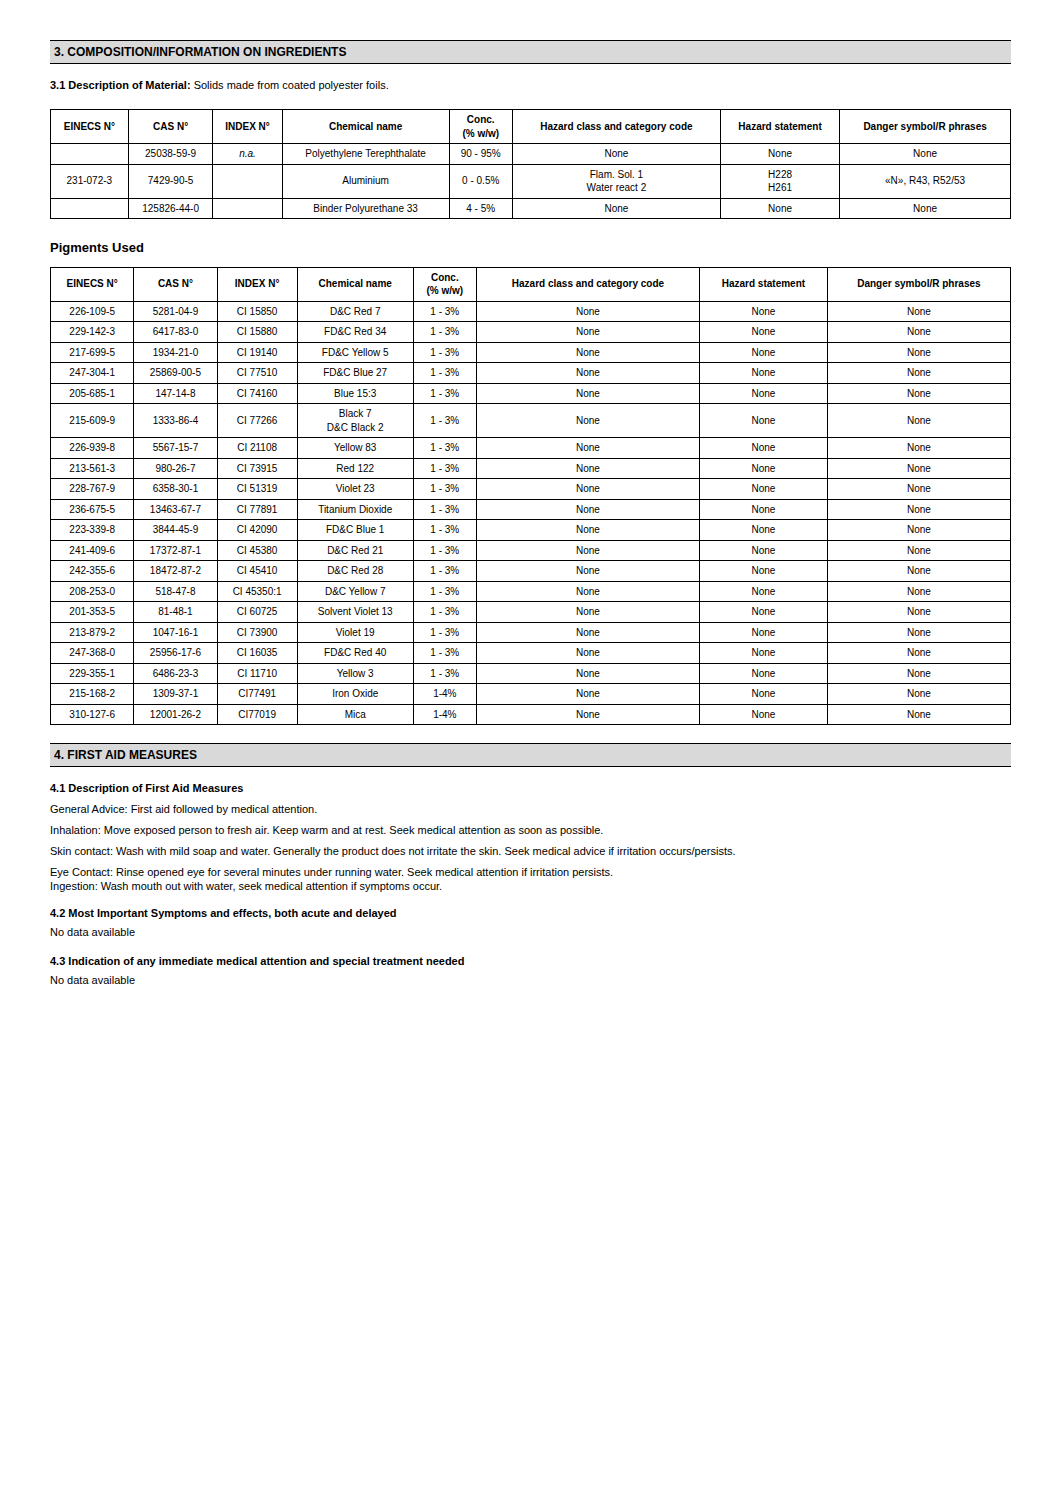3. COMPOSITION/INFORMATION ON INGREDIENTS
3.1 Description of Material: Solids made from coated polyester foils.
| EINECS N° | CAS N° | INDEX N° | Chemical name | Conc. (% w/w) | Hazard class and category code | Hazard statement | Danger symbol/R phrases |
| --- | --- | --- | --- | --- | --- | --- | --- |
| | 25038-59-9 | n.a. | Polyethylene Terephthalate | 90 - 95% | None | None | None |
| 231-072-3 | 7429-90-5 | | Aluminium | 0 - 0.5% | Flam. Sol. 1 Water react 2 | H228 H261 | «N», R43, R52/53 |
| | 125826-44-0 | | Binder Polyurethane 33 | 4 - 5% | None | None | None |
Pigments Used
| EINECS N° | CAS N° | INDEX N° | Chemical name | Conc. (% w/w) | Hazard class and category code | Hazard statement | Danger symbol/R phrases |
| --- | --- | --- | --- | --- | --- | --- | --- |
| 226-109-5 | 5281-04-9 | CI 15850 | D&C Red 7 | 1 - 3% | None | None | None |
| 229-142-3 | 6417-83-0 | CI 15880 | FD&C Red 34 | 1 - 3% | None | None | None |
| 217-699-5 | 1934-21-0 | CI 19140 | FD&C Yellow 5 | 1 - 3% | None | None | None |
| 247-304-1 | 25869-00-5 | CI 77510 | FD&C Blue 27 | 1 - 3% | None | None | None |
| 205-685-1 | 147-14-8 | CI 74160 | Blue 15:3 | 1 - 3% | None | None | None |
| 215-609-9 | 1333-86-4 | CI 77266 | Black 7 D&C Black 2 | 1 - 3% | None | None | None |
| 226-939-8 | 5567-15-7 | CI 21108 | Yellow 83 | 1 - 3% | None | None | None |
| 213-561-3 | 980-26-7 | CI 73915 | Red 122 | 1 - 3% | None | None | None |
| 228-767-9 | 6358-30-1 | CI 51319 | Violet 23 | 1 - 3% | None | None | None |
| 236-675-5 | 13463-67-7 | CI 77891 | Titanium Dioxide | 1 - 3% | None | None | None |
| 223-339-8 | 3844-45-9 | CI 42090 | FD&C Blue 1 | 1 - 3% | None | None | None |
| 241-409-6 | 17372-87-1 | CI 45380 | D&C Red 21 | 1 - 3% | None | None | None |
| 242-355-6 | 18472-87-2 | CI 45410 | D&C Red 28 | 1 - 3% | None | None | None |
| 208-253-0 | 518-47-8 | CI 45350:1 | D&C Yellow 7 | 1 - 3% | None | None | None |
| 201-353-5 | 81-48-1 | CI 60725 | Solvent Violet 13 | 1 - 3% | None | None | None |
| 213-879-2 | 1047-16-1 | CI 73900 | Violet 19 | 1 - 3% | None | None | None |
| 247-368-0 | 25956-17-6 | CI 16035 | FD&C Red 40 | 1 - 3% | None | None | None |
| 229-355-1 | 6486-23-3 | CI 11710 | Yellow 3 | 1 - 3% | None | None | None |
| 215-168-2 | 1309-37-1 | CI77491 | Iron Oxide | 1-4% | None | None | None |
| 310-127-6 | 12001-26-2 | CI77019 | Mica | 1-4% | None | None | None |
4. FIRST AID MEASURES
4.1 Description of First Aid Measures
General Advice: First aid followed by medical attention.
Inhalation: Move exposed person to fresh air. Keep warm and at rest. Seek medical attention as soon as possible.
Skin contact: Wash with mild soap and water. Generally the product does not irritate the skin. Seek medical advice if irritation occurs/persists.
Eye Contact: Rinse opened eye for several minutes under running water. Seek medical attention if irritation persists.
Ingestion: Wash mouth out with water, seek medical attention if symptoms occur.
4.2 Most Important Symptoms and effects, both acute and delayed
No data available
4.3 Indication of any immediate medical attention and special treatment needed
No data available